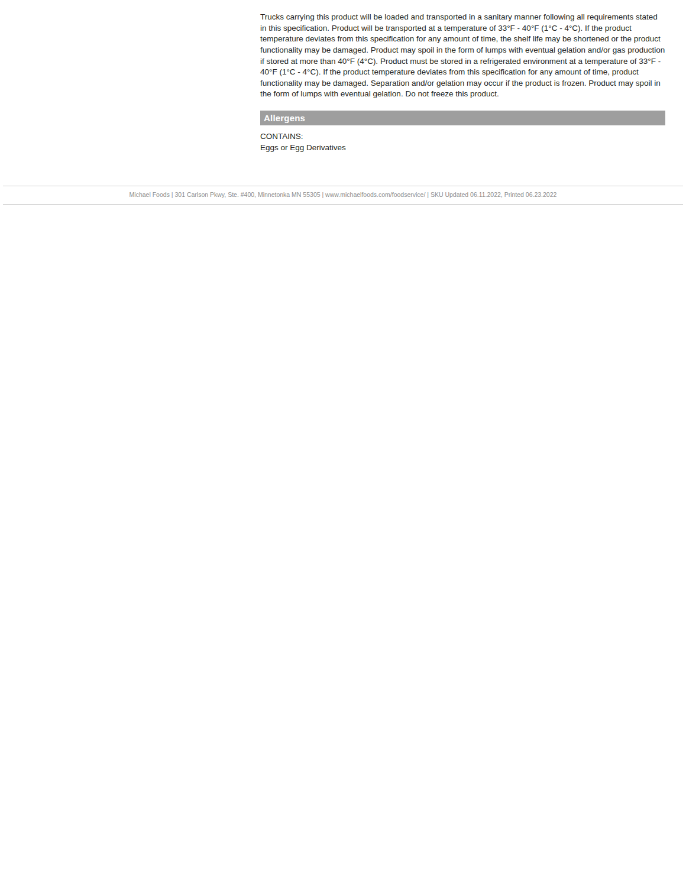Trucks carrying this product will be loaded and transported in a sanitary manner following all requirements stated in this specification. Product will be transported at a temperature of 33°F - 40°F (1°C - 4°C). If the product temperature deviates from this specification for any amount of time, the shelf life may be shortened or the product functionality may be damaged. Product may spoil in the form of lumps with eventual gelation and/or gas production if stored at more than 40°F (4°C). Product must be stored in a refrigerated environment at a temperature of 33°F - 40°F (1°C - 4°C). If the product temperature deviates from this specification for any amount of time, product functionality may be damaged. Separation and/or gelation may occur if the product is frozen. Product may spoil in the form of lumps with eventual gelation. Do not freeze this product.
Allergens
CONTAINS:
Eggs or Egg Derivatives
Michael Foods | 301 Carlson Pkwy, Ste. #400, Minnetonka MN 55305 | www.michaelfoods.com/foodservice/ | SKU Updated 06.11.2022, Printed 06.23.2022